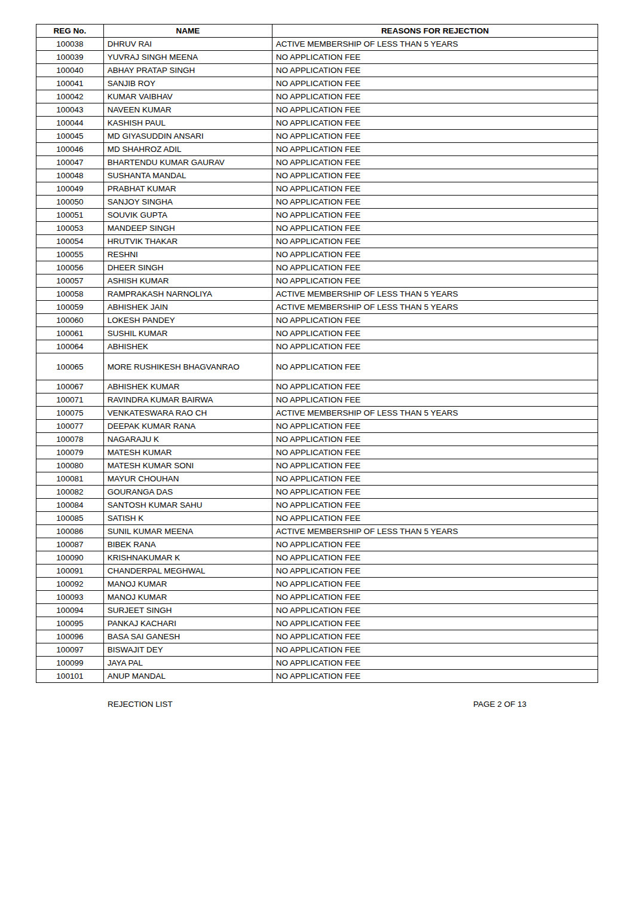| REG No. | NAME | REASONS FOR REJECTION |
| --- | --- | --- |
| 100038 | DHRUV RAI | ACTIVE MEMBERSHIP OF LESS THAN 5 YEARS |
| 100039 | YUVRAJ SINGH MEENA | NO APPLICATION FEE |
| 100040 | ABHAY PRATAP SINGH | NO APPLICATION FEE |
| 100041 | SANJIB ROY | NO APPLICATION FEE |
| 100042 | KUMAR VAIBHAV | NO APPLICATION FEE |
| 100043 | NAVEEN KUMAR | NO APPLICATION FEE |
| 100044 | KASHISH PAUL | NO APPLICATION FEE |
| 100045 | MD GIYASUDDIN ANSARI | NO APPLICATION FEE |
| 100046 | MD SHAHROZ ADIL | NO APPLICATION FEE |
| 100047 | BHARTENDU KUMAR GAURAV | NO APPLICATION FEE |
| 100048 | SUSHANTA MANDAL | NO APPLICATION FEE |
| 100049 | PRABHAT KUMAR | NO APPLICATION FEE |
| 100050 | SANJOY SINGHA | NO APPLICATION FEE |
| 100051 | SOUVIK GUPTA | NO APPLICATION FEE |
| 100053 | MANDEEP SINGH | NO APPLICATION FEE |
| 100054 | HRUTVIK THAKAR | NO APPLICATION FEE |
| 100055 | RESHNI | NO APPLICATION FEE |
| 100056 | DHEER SINGH | NO APPLICATION FEE |
| 100057 | ASHISH KUMAR | NO APPLICATION FEE |
| 100058 | RAMPRAKASH NARNOLIYA | ACTIVE MEMBERSHIP OF LESS THAN 5 YEARS |
| 100059 | ABHISHEK JAIN | ACTIVE MEMBERSHIP OF LESS THAN 5 YEARS |
| 100060 | LOKESH PANDEY | NO APPLICATION FEE |
| 100061 | SUSHIL KUMAR | NO APPLICATION FEE |
| 100064 | ABHISHEK | NO APPLICATION FEE |
| 100065 | MORE RUSHIKESH BHAGVANRAO | NO APPLICATION FEE |
| 100067 | ABHISHEK KUMAR | NO APPLICATION FEE |
| 100071 | RAVINDRA KUMAR BAIRWA | NO APPLICATION FEE |
| 100075 | VENKATESWARA RAO CH | ACTIVE MEMBERSHIP OF LESS THAN 5 YEARS |
| 100077 | DEEPAK KUMAR RANA | NO APPLICATION FEE |
| 100078 | NAGARAJU K | NO APPLICATION FEE |
| 100079 | MATESH KUMAR | NO APPLICATION FEE |
| 100080 | MATESH KUMAR SONI | NO APPLICATION FEE |
| 100081 | MAYUR CHOUHAN | NO APPLICATION FEE |
| 100082 | GOURANGA DAS | NO APPLICATION FEE |
| 100084 | SANTOSH KUMAR SAHU | NO APPLICATION FEE |
| 100085 | SATISH K | NO APPLICATION FEE |
| 100086 | SUNIL KUMAR MEENA | ACTIVE MEMBERSHIP OF LESS THAN 5 YEARS |
| 100087 | BIBEK RANA | NO APPLICATION FEE |
| 100090 | KRISHNAKUMAR K | NO APPLICATION FEE |
| 100091 | CHANDERPAL MEGHWAL | NO APPLICATION FEE |
| 100092 | MANOJ KUMAR | NO APPLICATION FEE |
| 100093 | MANOJ KUMAR | NO APPLICATION FEE |
| 100094 | SURJEET SINGH | NO APPLICATION FEE |
| 100095 | PANKAJ KACHARI | NO APPLICATION FEE |
| 100096 | BASA SAI GANESH | NO APPLICATION FEE |
| 100097 | BISWAJIT DEY | NO APPLICATION FEE |
| 100099 | JAYA PAL | NO APPLICATION FEE |
| 100101 | ANUP MANDAL | NO APPLICATION FEE |
REJECTION LIST PAGE 2 OF 13